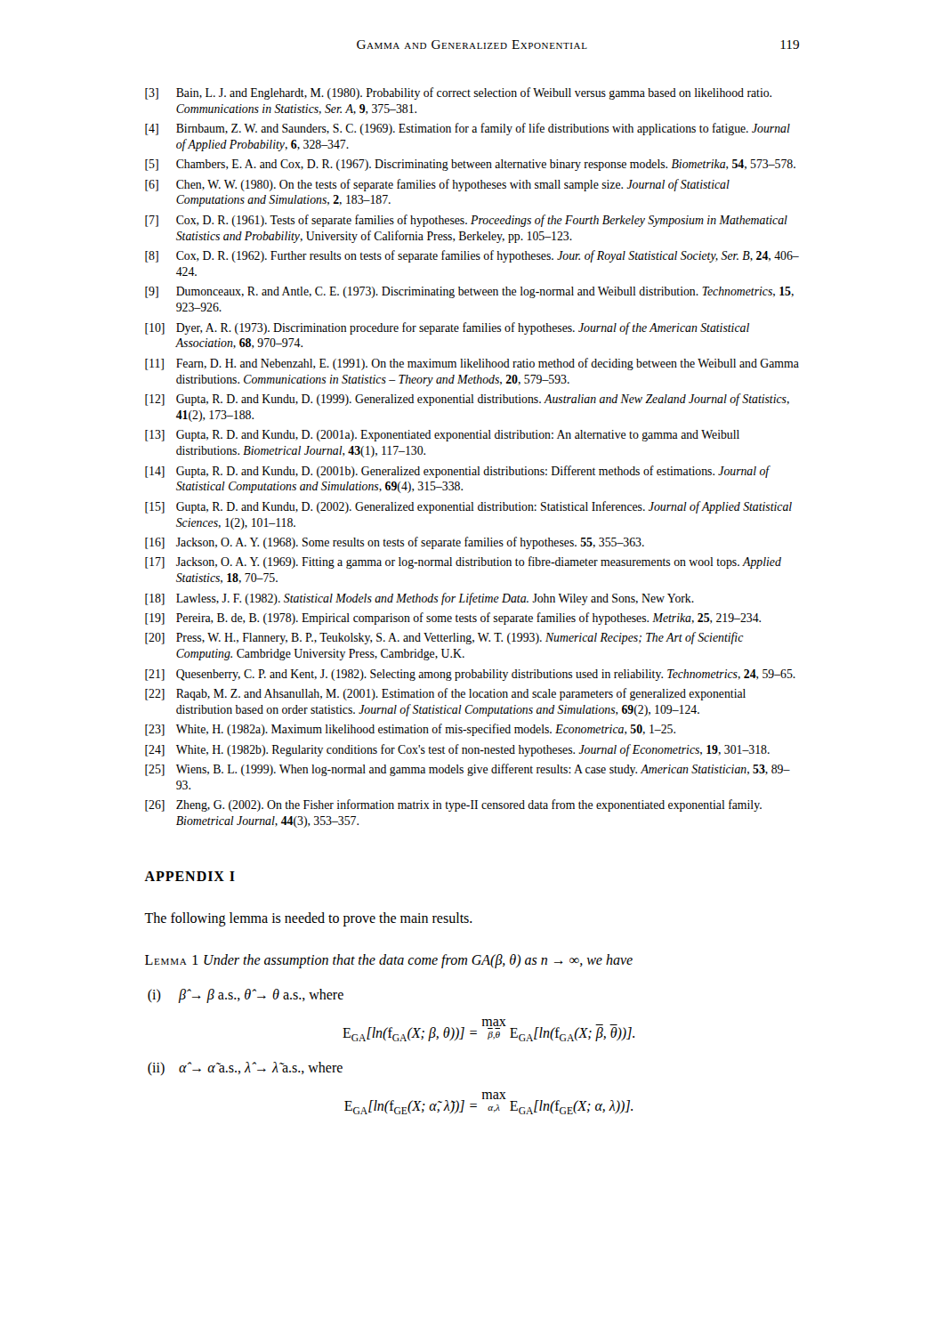Gamma and Generalized Exponential 119
[3] Bain, L. J. and Englehardt, M. (1980). Probability of correct selection of Weibull versus gamma based on likelihood ratio. Communications in Statistics, Ser. A, 9, 375–381.
[4] Birnbaum, Z. W. and Saunders, S. C. (1969). Estimation for a family of life distributions with applications to fatigue. Journal of Applied Probability, 6, 328–347.
[5] Chambers, E. A. and Cox, D. R. (1967). Discriminating between alternative binary response models. Biometrika, 54, 573–578.
[6] Chen, W. W. (1980). On the tests of separate families of hypotheses with small sample size. Journal of Statistical Computations and Simulations, 2, 183–187.
[7] Cox, D. R. (1961). Tests of separate families of hypotheses. Proceedings of the Fourth Berkeley Symposium in Mathematical Statistics and Probability, University of California Press, Berkeley, pp. 105–123.
[8] Cox, D. R. (1962). Further results on tests of separate families of hypotheses. Jour. of Royal Statistical Society, Ser. B, 24, 406–424.
[9] Dumonceaux, R. and Antle, C. E. (1973). Discriminating between the log-normal and Weibull distribution. Technometrics, 15, 923–926.
[10] Dyer, A. R. (1973). Discrimination procedure for separate families of hypotheses. Journal of the American Statistical Association, 68, 970–974.
[11] Fearn, D. H. and Nebenzahl, E. (1991). On the maximum likelihood ratio method of deciding between the Weibull and Gamma distributions. Communications in Statistics – Theory and Methods, 20, 579–593.
[12] Gupta, R. D. and Kundu, D. (1999). Generalized exponential distributions. Australian and New Zealand Journal of Statistics, 41(2), 173–188.
[13] Gupta, R. D. and Kundu, D. (2001a). Exponentiated exponential distribution: An alternative to gamma and Weibull distributions. Biometrical Journal, 43(1), 117–130.
[14] Gupta, R. D. and Kundu, D. (2001b). Generalized exponential distributions: Different methods of estimations. Journal of Statistical Computations and Simulations, 69(4), 315–338.
[15] Gupta, R. D. and Kundu, D. (2002). Generalized exponential distribution: Statistical Inferences. Journal of Applied Statistical Sciences, 1(2), 101–118.
[16] Jackson, O. A. Y. (1968). Some results on tests of separate families of hypotheses. 55, 355–363.
[17] Jackson, O. A. Y. (1969). Fitting a gamma or log-normal distribution to fibre-diameter measurements on wool tops. Applied Statistics, 18, 70–75.
[18] Lawless, J. F. (1982). Statistical Models and Methods for Lifetime Data. John Wiley and Sons, New York.
[19] Pereira, B. de, B. (1978). Empirical comparison of some tests of separate families of hypotheses. Metrika, 25, 219–234.
[20] Press, W. H., Flannery, B. P., Teukolsky, S. A. and Vetterling, W. T. (1993). Numerical Recipes; The Art of Scientific Computing. Cambridge University Press, Cambridge, U.K.
[21] Quesenberry, C. P. and Kent, J. (1982). Selecting among probability distributions used in reliability. Technometrics, 24, 59–65.
[22] Raqab, M. Z. and Ahsanullah, M. (2001). Estimation of the location and scale parameters of generalized exponential distribution based on order statistics. Journal of Statistical Computations and Simulations, 69(2), 109–124.
[23] White, H. (1982a). Maximum likelihood estimation of mis-specified models. Econometrica, 50, 1–25.
[24] White, H. (1982b). Regularity conditions for Cox's test of non-nested hypotheses. Journal of Econometrics, 19, 301–318.
[25] Wiens, B. L. (1999). When log-normal and gamma models give different results: A case study. American Statistician, 53, 89–93.
[26] Zheng, G. (2002). On the Fisher information matrix in type-II censored data from the exponentiated exponential family. Biometrical Journal, 44(3), 353–357.
APPENDIX I
The following lemma is needed to prove the main results.
Lemma 1 Under the assumption that the data come from GA(β, θ) as n → ∞, we have
(i) β̂ → β a.s., θ̂ → θ a.s., where
EGA[ln(fGA(X; β, θ))] = max β,θ EGA[ln(fGA(X; β, θ))].
(ii) α̂ → α̃ a.s., λ̂ → λ̃ a.s., where
EGA[ln(fGE(X; α̃, λ̃))] = max α,λ EGA[ln(fGE(X; α, λ))].